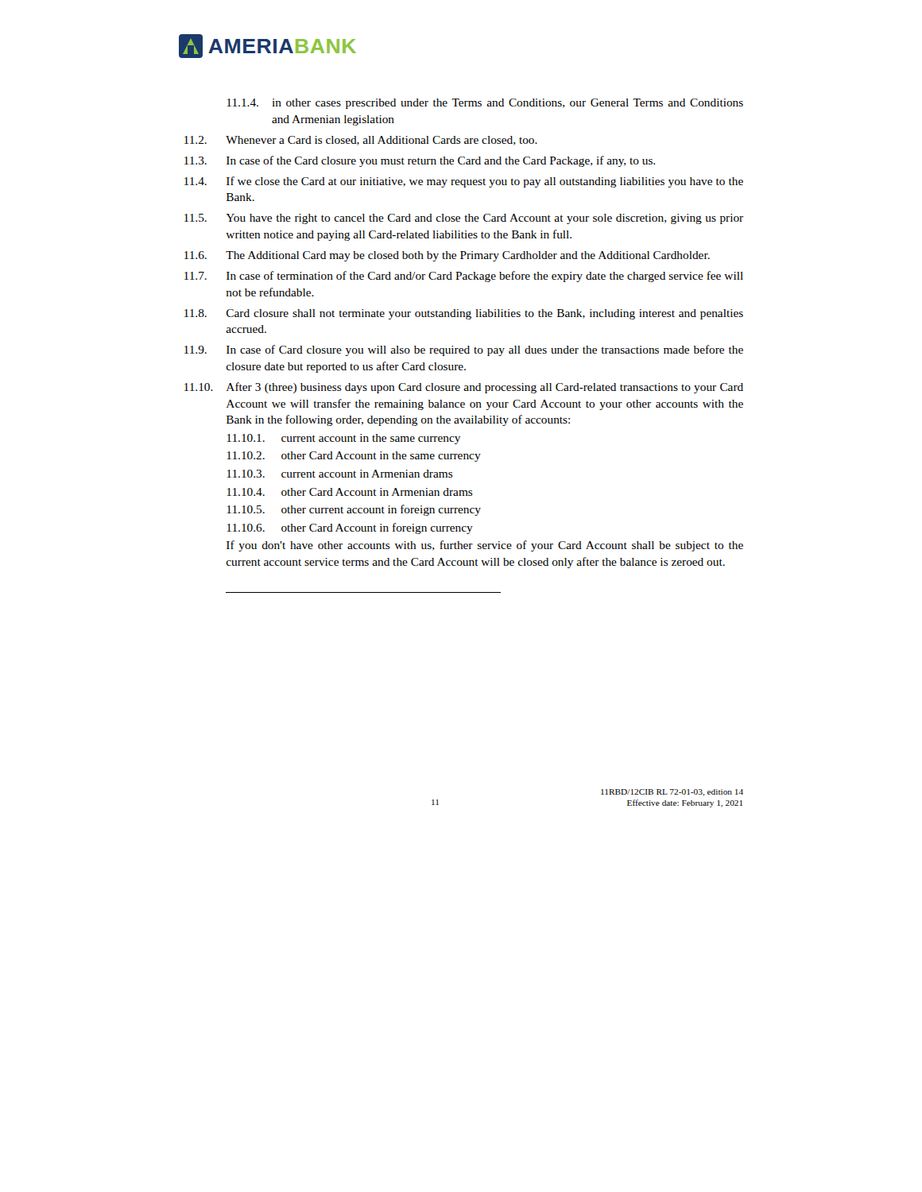AMERIABANK
11.1.4. in other cases prescribed under the Terms and Conditions, our General Terms and Conditions and Armenian legislation
11.2. Whenever a Card is closed, all Additional Cards are closed, too.
11.3. In case of the Card closure you must return the Card and the Card Package, if any, to us.
11.4. If we close the Card at our initiative, we may request you to pay all outstanding liabilities you have to the Bank.
11.5. You have the right to cancel the Card and close the Card Account at your sole discretion, giving us prior written notice and paying all Card-related liabilities to the Bank in full.
11.6. The Additional Card may be closed both by the Primary Cardholder and the Additional Cardholder.
11.7. In case of termination of the Card and/or Card Package before the expiry date the charged service fee will not be refundable.
11.8. Card closure shall not terminate your outstanding liabilities to the Bank, including interest and penalties accrued.
11.9. In case of Card closure you will also be required to pay all dues under the transactions made before the closure date but reported to us after Card closure.
11.10. After 3 (three) business days upon Card closure and processing all Card-related transactions to your Card Account we will transfer the remaining balance on your Card Account to your other accounts with the Bank in the following order, depending on the availability of accounts:
11.10.1. current account in the same currency
11.10.2. other Card Account in the same currency
11.10.3. current account in Armenian drams
11.10.4. other Card Account in Armenian drams
11.10.5. other current account in foreign currency
11.10.6. other Card Account in foreign currency
If you don't have other accounts with us, further service of your Card Account shall be subject to the current account service terms and the Card Account will be closed only after the balance is zeroed out.
11
11RBD/12CIB RL 72-01-03, edition 14
Effective date: February 1, 2021